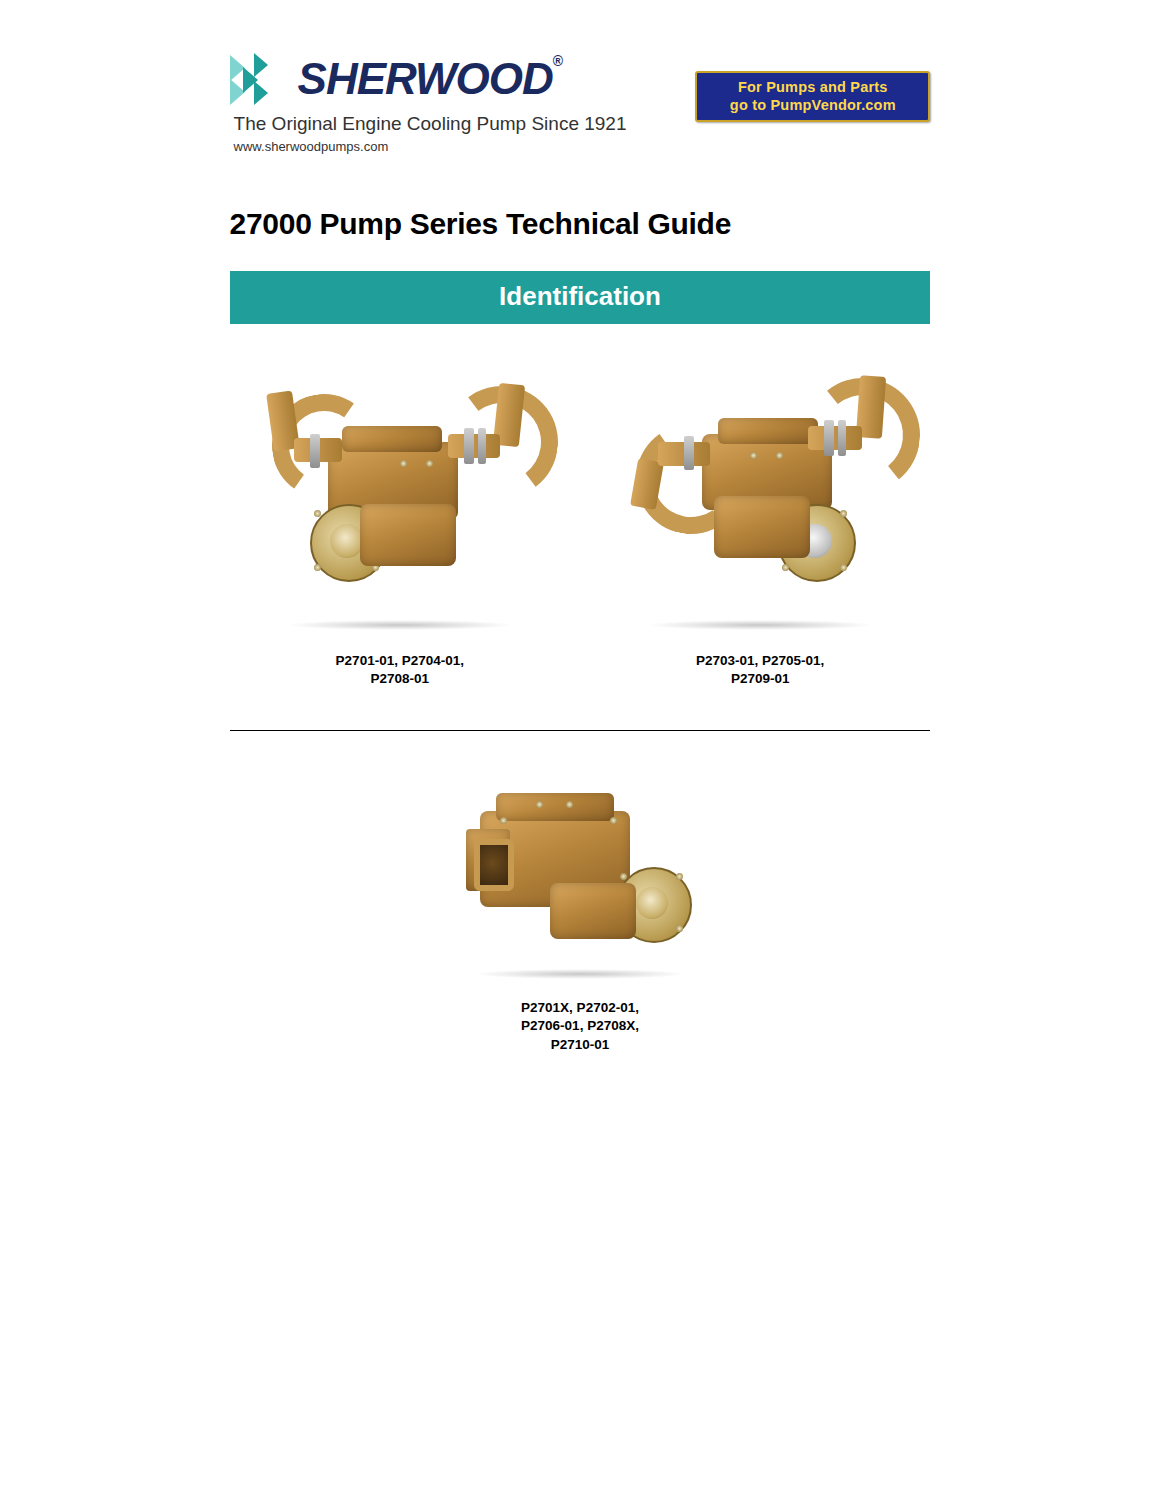SHERWOOD®
The Original Engine Cooling Pump Since 1921
www.sherwoodpumps.com
For Pumps and Parts
go to PumpVendor.com
27000 Pump Series Technical Guide
Identification
P2701-01, P2704-01,
P2708-01
P2703-01, P2705-01,
P2709-01
P2701X, P2702-01,
P2706-01, P2708X,
P2710-01